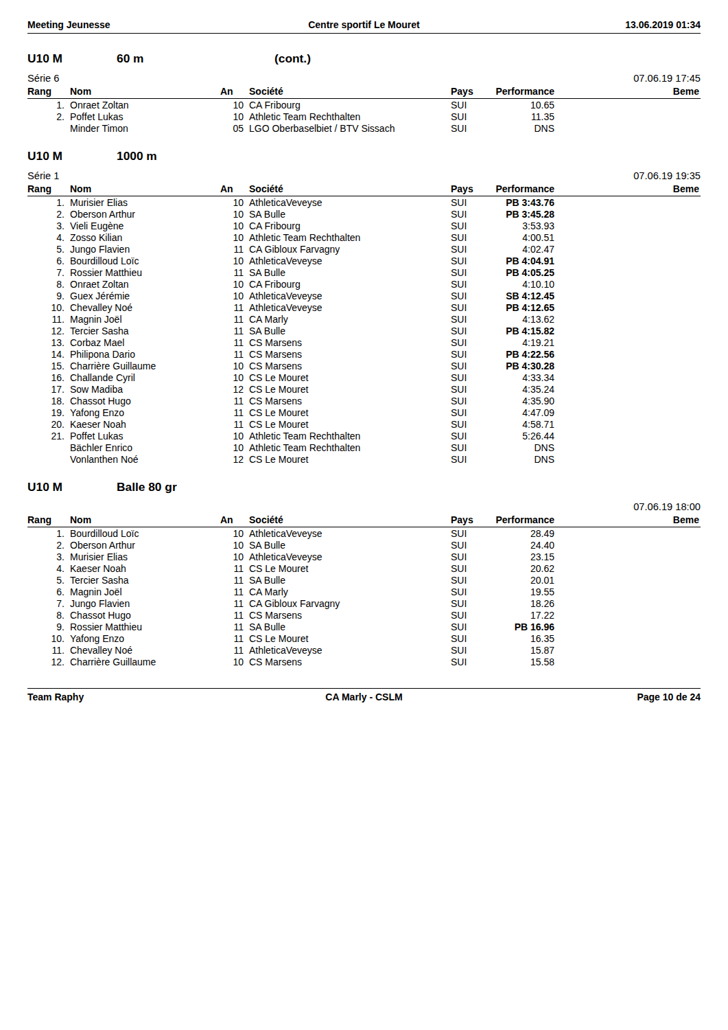Meeting Jeunesse
Centre sportif Le Mouret
13.06.2019 01:34
U10 M
60 m
(cont.)
Série 6 07.06.19 17:45
| Rang | Nom | An | Société | Pays | Performance | Beme |
| --- | --- | --- | --- | --- | --- | --- |
| 1. | Onraet Zoltan | 10 | CA Fribourg | SUI | 10.65 | |
| 2. | Poffet Lukas | 10 | Athletic Team Rechthalten | SUI | 11.35 | |
| | Minder Timon | 05 | LGO Oberbaselbiet / BTV Sissach | SUI | DNS | |
U10 M
1000 m
Série 1 07.06.19 19:35
| Rang | Nom | An | Société | Pays | Performance | Beme |
| --- | --- | --- | --- | --- | --- | --- |
| 1. | Murisier Elias | 10 | AthleticaVeveyse | SUI | PB 3:43.76 | |
| 2. | Oberson Arthur | 10 | SA Bulle | SUI | PB 3:45.28 | |
| 3. | Vieli Eugène | 10 | CA Fribourg | SUI | 3:53.93 | |
| 4. | Zosso Kilian | 10 | Athletic Team Rechthalten | SUI | 4:00.51 | |
| 5. | Jungo Flavien | 11 | CA Gibloux Farvagny | SUI | 4:02.47 | |
| 6. | Bourdilloud Loïc | 10 | AthleticaVeveyse | SUI | PB 4:04.91 | |
| 7. | Rossier Matthieu | 11 | SA Bulle | SUI | PB 4:05.25 | |
| 8. | Onraet Zoltan | 10 | CA Fribourg | SUI | 4:10.10 | |
| 9. | Guex Jérémie | 10 | AthleticaVeveyse | SUI | SB 4:12.45 | |
| 10. | Chevalley Noé | 11 | AthleticaVeveyse | SUI | PB 4:12.65 | |
| 11. | Magnin Joël | 11 | CA Marly | SUI | 4:13.62 | |
| 12. | Tercier Sasha | 11 | SA Bulle | SUI | PB 4:15.82 | |
| 13. | Corbaz Mael | 11 | CS Marsens | SUI | 4:19.21 | |
| 14. | Philipona Dario | 11 | CS Marsens | SUI | PB 4:22.56 | |
| 15. | Charrière Guillaume | 10 | CS Marsens | SUI | PB 4:30.28 | |
| 16. | Challande Cyril | 10 | CS Le Mouret | SUI | 4:33.34 | |
| 17. | Sow Madiba | 12 | CS Le Mouret | SUI | 4:35.24 | |
| 18. | Chassot Hugo | 11 | CS Marsens | SUI | 4:35.90 | |
| 19. | Yafong Enzo | 11 | CS Le Mouret | SUI | 4:47.09 | |
| 20. | Kaeser Noah | 11 | CS Le Mouret | SUI | 4:58.71 | |
| 21. | Poffet Lukas | 10 | Athletic Team Rechthalten | SUI | 5:26.44 | |
| | Bächler Enrico | 10 | Athletic Team Rechthalten | SUI | DNS | |
| | Vonlanthen Noé | 12 | CS Le Mouret | SUI | DNS | |
U10 M
Balle 80 gr
07.06.19 18:00
| Rang | Nom | An | Société | Pays | Performance | Beme |
| --- | --- | --- | --- | --- | --- | --- |
| 1. | Bourdilloud Loïc | 10 | AthleticaVeveyse | SUI | 28.49 | |
| 2. | Oberson Arthur | 10 | SA Bulle | SUI | 24.40 | |
| 3. | Murisier Elias | 10 | AthleticaVeveyse | SUI | 23.15 | |
| 4. | Kaeser Noah | 11 | CS Le Mouret | SUI | 20.62 | |
| 5. | Tercier Sasha | 11 | SA Bulle | SUI | 20.01 | |
| 6. | Magnin Joël | 11 | CA Marly | SUI | 19.55 | |
| 7. | Jungo Flavien | 11 | CA Gibloux Farvagny | SUI | 18.26 | |
| 8. | Chassot Hugo | 11 | CS Marsens | SUI | 17.22 | |
| 9. | Rossier Matthieu | 11 | SA Bulle | SUI | PB 16.96 | |
| 10. | Yafong Enzo | 11 | CS Le Mouret | SUI | 16.35 | |
| 11. | Chevalley Noé | 11 | AthleticaVeveyse | SUI | 15.87 | |
| 12. | Charrière Guillaume | 10 | CS Marsens | SUI | 15.58 | |
Team Raphy
CA Marly - CSLM
Page 10 de 24